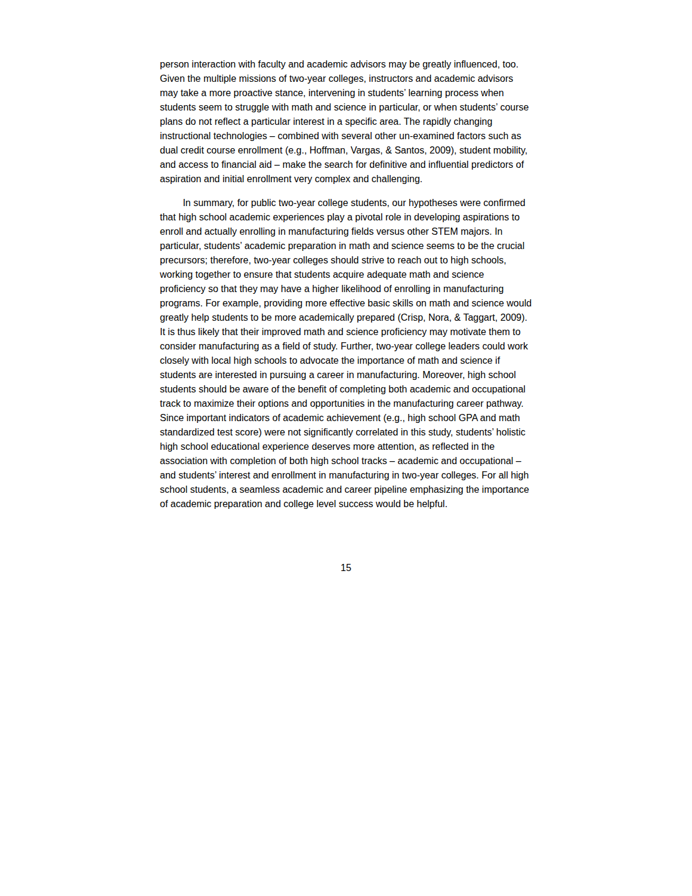person interaction with faculty and academic advisors may be greatly influenced, too. Given the multiple missions of two-year colleges, instructors and academic advisors may take a more proactive stance, intervening in students’ learning process when students seem to struggle with math and science in particular, or when students’ course plans do not reflect a particular interest in a specific area. The rapidly changing instructional technologies – combined with several other un-examined factors such as dual credit course enrollment (e.g., Hoffman, Vargas, & Santos, 2009), student mobility, and access to financial aid – make the search for definitive and influential predictors of aspiration and initial enrollment very complex and challenging.
In summary, for public two-year college students, our hypotheses were confirmed that high school academic experiences play a pivotal role in developing aspirations to enroll and actually enrolling in manufacturing fields versus other STEM majors. In particular, students’ academic preparation in math and science seems to be the crucial precursors; therefore, two-year colleges should strive to reach out to high schools, working together to ensure that students acquire adequate math and science proficiency so that they may have a higher likelihood of enrolling in manufacturing programs. For example, providing more effective basic skills on math and science would greatly help students to be more academically prepared (Crisp, Nora, & Taggart, 2009). It is thus likely that their improved math and science proficiency may motivate them to consider manufacturing as a field of study. Further, two-year college leaders could work closely with local high schools to advocate the importance of math and science if students are interested in pursuing a career in manufacturing. Moreover, high school students should be aware of the benefit of completing both academic and occupational track to maximize their options and opportunities in the manufacturing career pathway. Since important indicators of academic achievement (e.g., high school GPA and math standardized test score) were not significantly correlated in this study, students’ holistic high school educational experience deserves more attention, as reflected in the association with completion of both high school tracks – academic and occupational – and students’ interest and enrollment in manufacturing in two-year colleges. For all high school students, a seamless academic and career pipeline emphasizing the importance of academic preparation and college level success would be helpful.
15